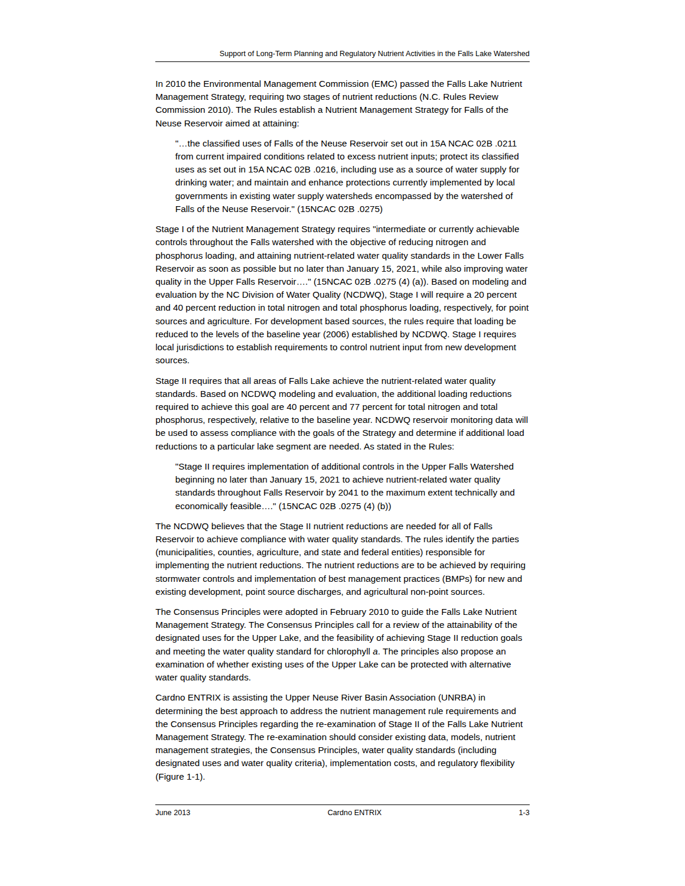Support of Long-Term Planning and Regulatory Nutrient Activities in the Falls Lake Watershed
In 2010 the Environmental Management Commission (EMC) passed the Falls Lake Nutrient Management Strategy, requiring two stages of nutrient reductions (N.C. Rules Review Commission 2010). The Rules establish a Nutrient Management Strategy for Falls of the Neuse Reservoir aimed at attaining:
"…the classified uses of Falls of the Neuse Reservoir set out in 15A NCAC 02B .0211 from current impaired conditions related to excess nutrient inputs; protect its classified uses as set out in 15A NCAC 02B .0216, including use as a source of water supply for drinking water; and maintain and enhance protections currently implemented by local governments in existing water supply watersheds encompassed by the watershed of Falls of the Neuse Reservoir." (15NCAC 02B .0275)
Stage I of the Nutrient Management Strategy requires "intermediate or currently achievable controls throughout the Falls watershed with the objective of reducing nitrogen and phosphorus loading, and attaining nutrient-related water quality standards in the Lower Falls Reservoir as soon as possible but no later than January 15, 2021, while also improving water quality in the Upper Falls Reservoir…." (15NCAC 02B .0275 (4) (a)). Based on modeling and evaluation by the NC Division of Water Quality (NCDWQ), Stage I will require a 20 percent and 40 percent reduction in total nitrogen and total phosphorus loading, respectively, for point sources and agriculture. For development based sources, the rules require that loading be reduced to the levels of the baseline year (2006) established by NCDWQ. Stage I requires local jurisdictions to establish requirements to control nutrient input from new development sources.
Stage II requires that all areas of Falls Lake achieve the nutrient-related water quality standards. Based on NCDWQ modeling and evaluation, the additional loading reductions required to achieve this goal are 40 percent and 77 percent for total nitrogen and total phosphorus, respectively, relative to the baseline year. NCDWQ reservoir monitoring data will be used to assess compliance with the goals of the Strategy and determine if additional load reductions to a particular lake segment are needed. As stated in the Rules:
"Stage II requires implementation of additional controls in the Upper Falls Watershed beginning no later than January 15, 2021 to achieve nutrient-related water quality standards throughout Falls Reservoir by 2041 to the maximum extent technically and economically feasible…." (15NCAC 02B .0275 (4) (b))
The NCDWQ believes that the Stage II nutrient reductions are needed for all of Falls Reservoir to achieve compliance with water quality standards. The rules identify the parties (municipalities, counties, agriculture, and state and federal entities) responsible for implementing the nutrient reductions. The nutrient reductions are to be achieved by requiring stormwater controls and implementation of best management practices (BMPs) for new and existing development, point source discharges, and agricultural non-point sources.
The Consensus Principles were adopted in February 2010 to guide the Falls Lake Nutrient Management Strategy. The Consensus Principles call for a review of the attainability of the designated uses for the Upper Lake, and the feasibility of achieving Stage II reduction goals and meeting the water quality standard for chlorophyll a. The principles also propose an examination of whether existing uses of the Upper Lake can be protected with alternative water quality standards.
Cardno ENTRIX is assisting the Upper Neuse River Basin Association (UNRBA) in determining the best approach to address the nutrient management rule requirements and the Consensus Principles regarding the re-examination of Stage II of the Falls Lake Nutrient Management Strategy. The re-examination should consider existing data, models, nutrient management strategies, the Consensus Principles, water quality standards (including designated uses and water quality criteria), implementation costs, and regulatory flexibility (Figure 1-1).
June 2013
Cardno ENTRIX
1-3